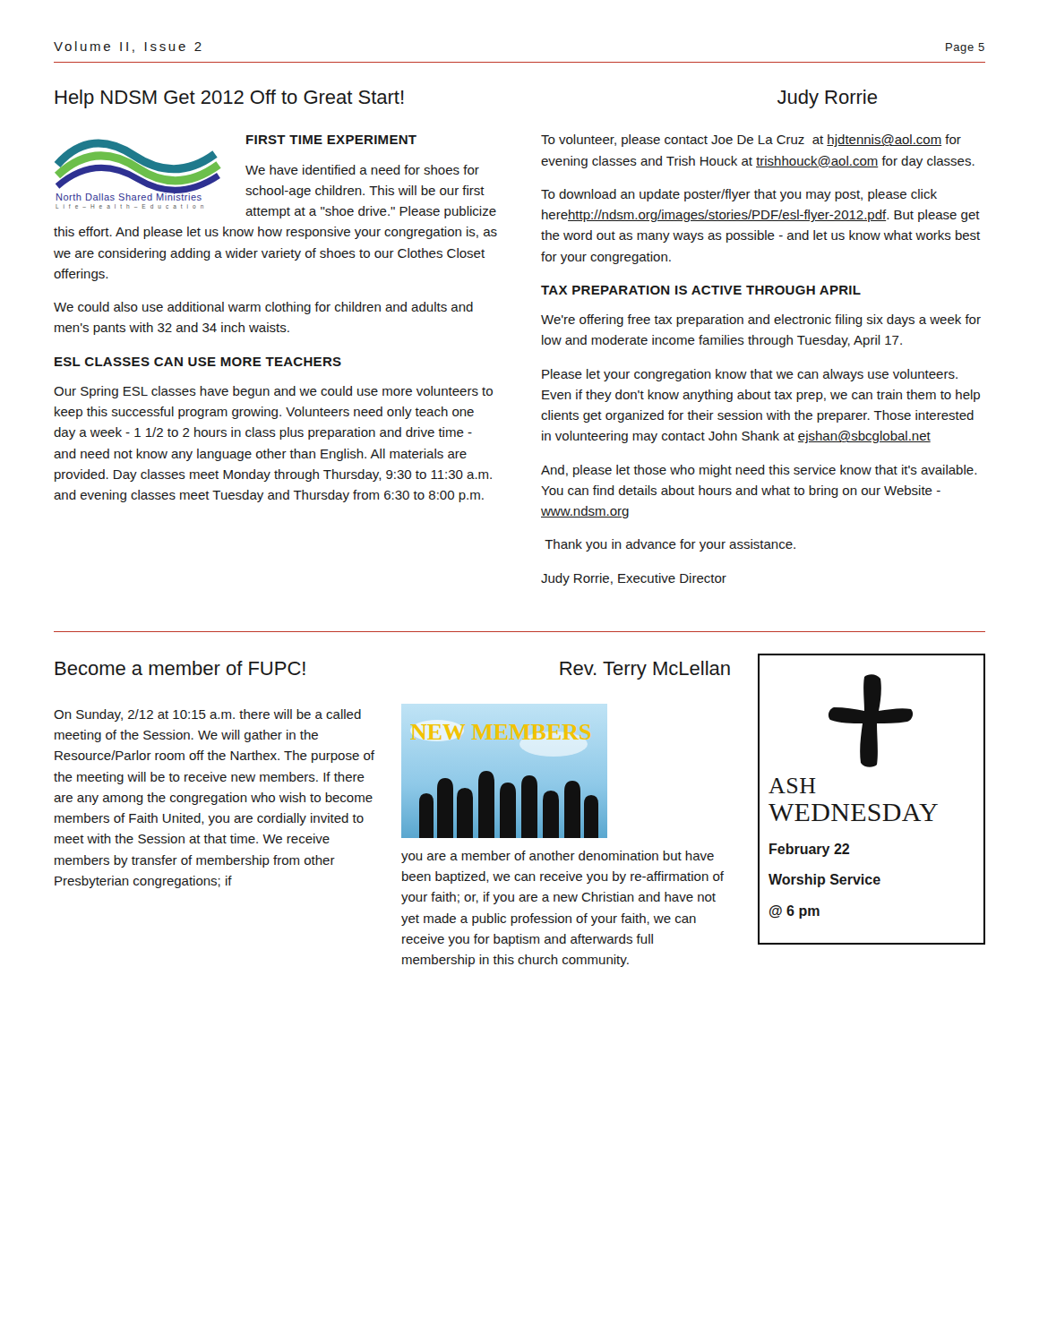Volume II, Issue 2
Page 5
Help NDSM Get 2012 Off to Great Start!
Judy Rorrie
North Dallas Shared Ministries L i f e – H e a l t h – E d u c a t i o n
FIRST TIME EXPERIMENT
We have identified a need for shoes for school-age children. This will be our first attempt at a "shoe drive." Please publicize this effort. And please let us know how responsive your congregation is, as we are considering adding a wider variety of shoes to our Clothes Closet offerings.
We could also use additional warm clothing for children and adults and men's pants with 32 and 34 inch waists.
ESL CLASSES CAN USE MORE TEACHERS
Our Spring ESL classes have begun and we could use more volunteers to keep this successful program growing. Volunteers need only teach one day a week - 1 1/2 to 2 hours in class plus preparation and drive time - and need not know any language other than English. All materials are provided. Day classes meet Monday through Thursday, 9:30 to 11:30 a.m. and evening classes meet Tuesday and Thursday from 6:30 to 8:00 p.m.
To volunteer, please contact Joe De La Cruz at hjdtennis@aol.com for evening classes and Trish Houck at trishhouck@aol.com for day classes.
To download an update poster/flyer that you may post, please click herehttp://ndsm.org/images/stories/PDF/esl-flyer-2012.pdf. But please get the word out as many ways as possible - and let us know what works best for your congregation.
TAX PREPARATION IS ACTIVE THROUGH APRIL
We're offering free tax preparation and electronic filing six days a week for low and moderate income families through Tuesday, April 17.
Please let your congregation know that we can always use volunteers. Even if they don't know anything about tax prep, we can train them to help clients get organized for their session with the preparer. Those interested in volunteering may contact John Shank at ejshan@sbcglobal.net
And, please let those who might need this service know that it's available. You can find details about hours and what to bring on our Website - www.ndsm.org
Thank you in advance for your assistance.
Judy Rorrie, Executive Director
Become a member of FUPC!
Rev. Terry McLellan
On Sunday, 2/12 at 10:15 a.m. there will be a called meeting of the Session. We will gather in the Resource/Parlor room off the Narthex. The purpose of the meeting will be to receive new members. If there are any among the congregation who wish to become members of Faith United, you are cordially invited to meet with the Session at that time. We receive members by transfer of membership from other Presbyterian congregations; if
NEW MEMBERS
you are a member of another denomination but have been baptized, we can receive you by re-affirmation of your faith; or, if you are a new Christian and have not yet made a public profession of your faith, we can receive you for baptism and afterwards full membership in this church community.
ASH
WEDNESDAY
February 22
Worship Service
@ 6 pm